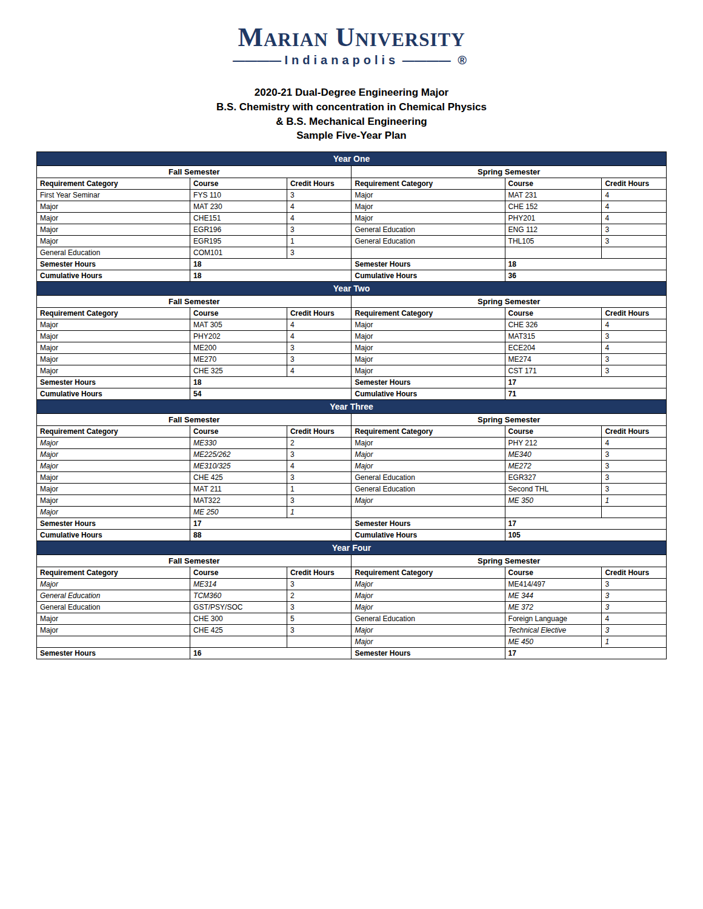Marian University
———— Indianapolis ———— ®
2020-21 Dual-Degree Engineering Major
B.S. Chemistry with concentration in Chemical Physics
& B.S. Mechanical Engineering
Sample Five-Year Plan
| Year One |
| Fall Semester | Spring Semester |
| Requirement Category | Course | Credit Hours | Requirement Category | Course | Credit Hours |
| First Year Seminar | FYS 110 | 3 | Major | MAT 231 | 4 |
| Major | MAT 230 | 4 | Major | CHE 152 | 4 |
| Major | CHE151 | 4 | Major | PHY201 | 4 |
| Major | EGR196 | 3 | General Education | ENG 112 | 3 |
| Major | EGR195 | 1 | General Education | THL105 | 3 |
| General Education | COM101 | 3 | | | |
| Semester Hours | 18 | Semester Hours | 18 |
| Cumulative Hours | 18 | Cumulative Hours | 36 |
| Year Two |
| Fall Semester | Spring Semester |
| Requirement Category | Course | Credit Hours | Requirement Category | Course | Credit Hours |
| Major | MAT 305 | 4 | Major | CHE 326 | 4 |
| Major | PHY202 | 4 | Major | MAT315 | 3 |
| Major | ME200 | 3 | Major | ECE204 | 4 |
| Major | ME270 | 3 | Major | ME274 | 3 |
| Major | CHE 325 | 4 | Major | CST 171 | 3 |
| Semester Hours | 18 | Semester Hours | 17 |
| Cumulative Hours | 54 | Cumulative Hours | 71 |
| Year Three |
| Fall Semester | Spring Semester |
| Requirement Category | Course | Credit Hours | Requirement Category | Course | Credit Hours |
| Major | ME330 | 2 | Major | PHY 212 | 4 |
| Major | ME225/262 | 3 | Major | ME340 | 3 |
| Major | ME310/325 | 4 | Major | ME272 | 3 |
| Major | CHE 425 | 3 | General Education | EGR327 | 3 |
| Major | MAT 211 | 1 | General Education | Second THL | 3 |
| Major | MAT322 | 3 | Major | ME 350 | 1 |
| Major | ME 250 | 1 | | | |
| Semester Hours | 17 | Semester Hours | 17 |
| Cumulative Hours | 88 | Cumulative Hours | 105 |
| Year Four |
| Fall Semester | Spring Semester |
| Requirement Category | Course | Credit Hours | Requirement Category | Course | Credit Hours |
| Major | ME314 | 3 | Major | ME414/497 | 3 |
| General Education | TCM360 | 2 | Major | ME 344 | 3 |
| General Education | GST/PSY/SOC | 3 | Major | ME 372 | 3 |
| Major | CHE 300 | 5 | General Education | Foreign Language | 4 |
| Major | CHE 425 | 3 | Major | Technical Elective | 3 |
| | | | Major | ME 450 | 1 |
| Semester Hours | 16 | Semester Hours | 17 |